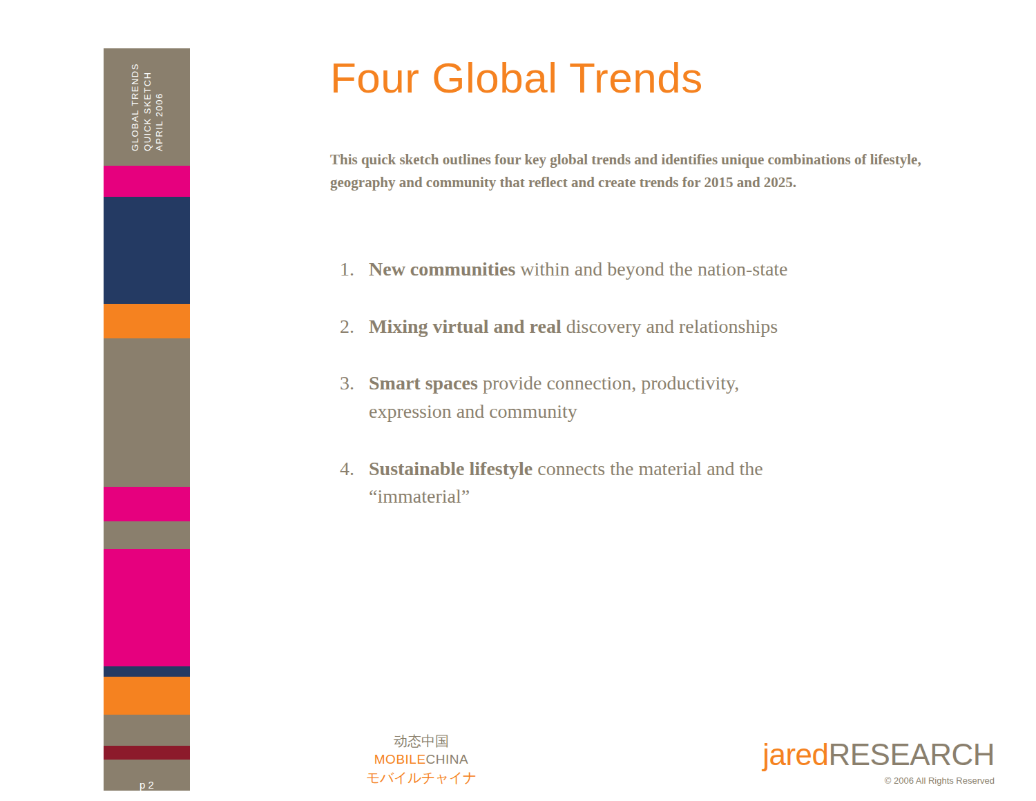GLOBAL TRENDS
QUICK SKETCH
APRIL 2006
p 2
Four Global Trends
This quick sketch outlines four key global trends and identifies unique combinations of lifestyle, geography and community that reflect and create trends for 2015 and 2025.
New communities within and beyond the nation-state
Mixing virtual and real discovery and relationships
Smart spaces provide connection, productivity,
expression and community
Sustainable lifestyle connects the material and the
“immaterial”
动态中国
MOBILE CHINA
モバイルチャイナ
jared RESEARCH
© 2006 All Rights Reserved